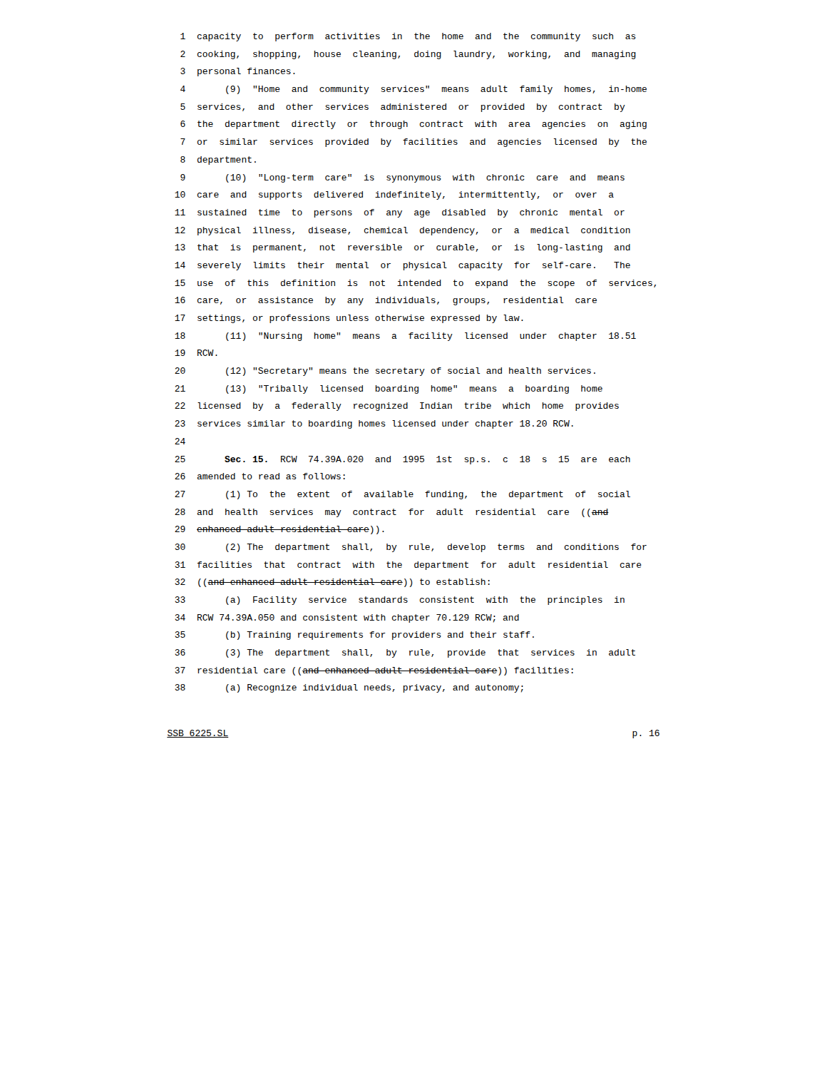capacity to perform activities in the home and the community such as
cooking, shopping, house cleaning, doing laundry, working, and managing
personal finances.
(9) "Home and community services" means adult family homes, in-home
services, and other services administered or provided by contract by
the department directly or through contract with area agencies on aging
or similar services provided by facilities and agencies licensed by the
department.
(10) "Long-term care" is synonymous with chronic care and means
care and supports delivered indefinitely, intermittently, or over a
sustained time to persons of any age disabled by chronic mental or
physical illness, disease, chemical dependency, or a medical condition
that is permanent, not reversible or curable, or is long-lasting and
severely limits their mental or physical capacity for self-care. The
use of this definition is not intended to expand the scope of services,
care, or assistance by any individuals, groups, residential care
settings, or professions unless otherwise expressed by law.
(11) "Nursing home" means a facility licensed under chapter 18.51
RCW.
(12) "Secretary" means the secretary of social and health services.
(13) "Tribally licensed boarding home" means a boarding home
licensed by a federally recognized Indian tribe which home provides
services similar to boarding homes licensed under chapter 18.20 RCW.
Sec. 15. RCW 74.39A.020 and 1995 1st sp.s. c 18 s 15 are each
amended to read as follows:
(1) To the extent of available funding, the department of social
and health services may contract for adult residential care ((and
enhanced adult residential care)).
(2) The department shall, by rule, develop terms and conditions for
facilities that contract with the department for adult residential care
((and enhanced adult residential care)) to establish:
(a) Facility service standards consistent with the principles in
RCW 74.39A.050 and consistent with chapter 70.129 RCW; and
(b) Training requirements for providers and their staff.
(3) The department shall, by rule, provide that services in adult
residential care ((and enhanced adult residential care)) facilities:
(a) Recognize individual needs, privacy, and autonomy;
SSB 6225.SL p. 16